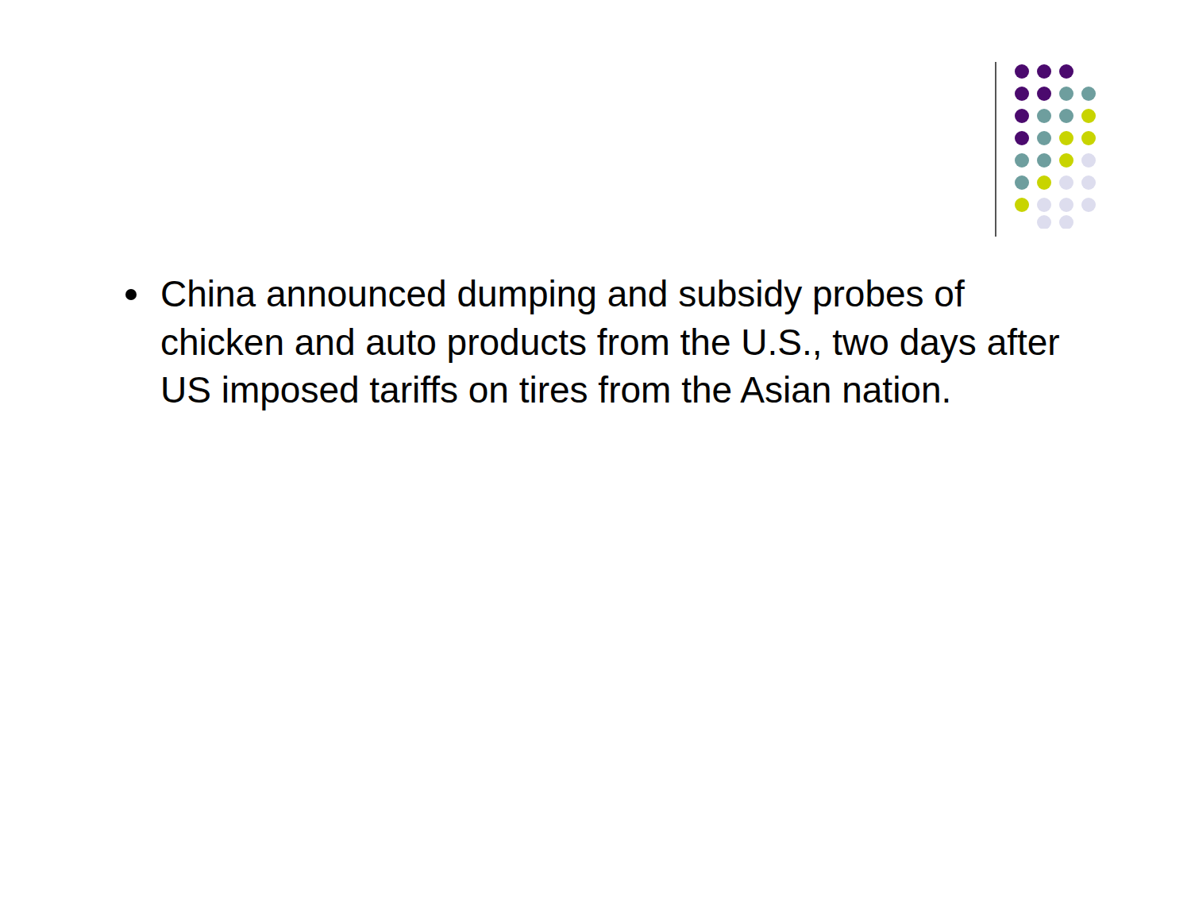China announced dumping and subsidy probes of chicken and auto products from the U.S., two days after US imposed tariffs on tires from the Asian nation.